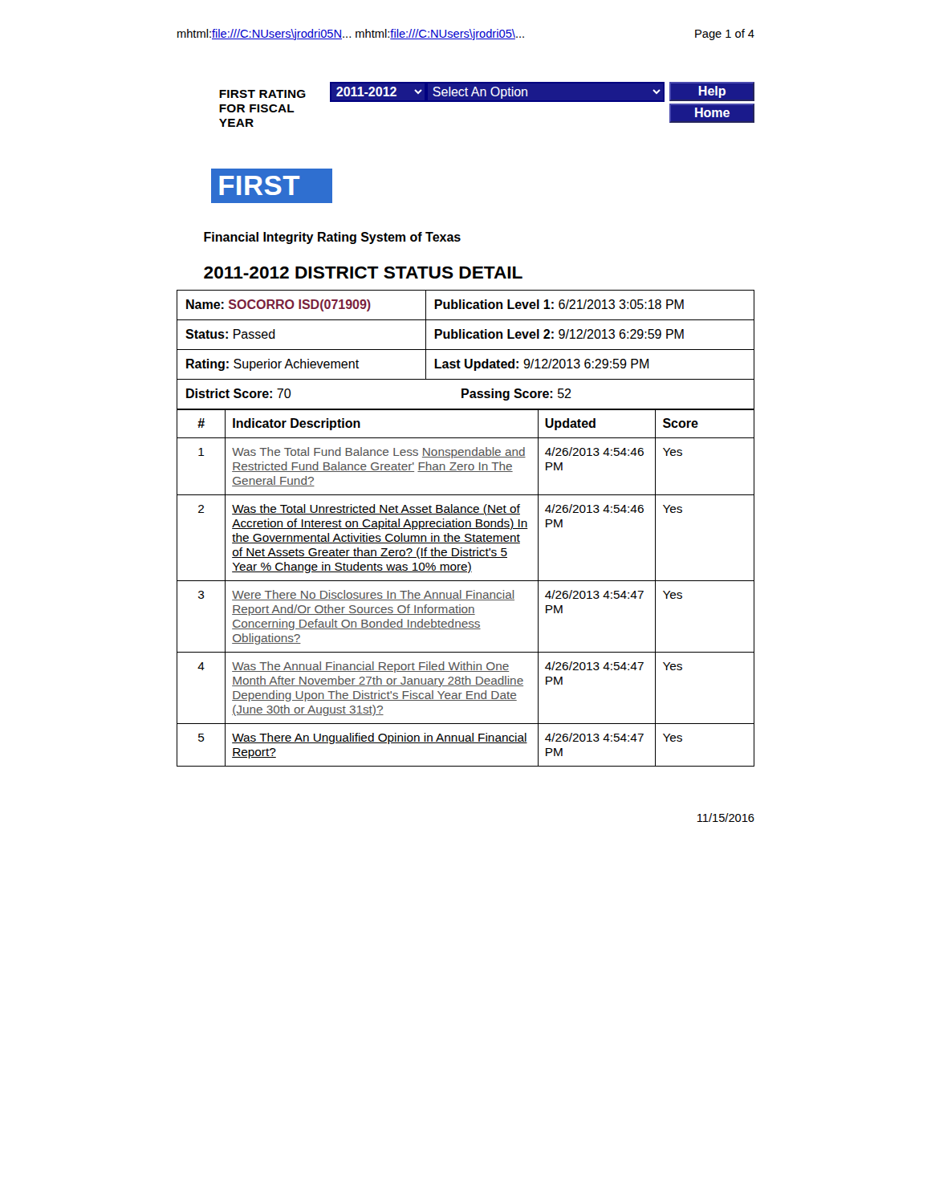mhtml:file:///C:NUsers\jrodri05N... mhtml:file:///C:NUsers\jrodri05\...
Page 1 of 4
FIRST RATING FOR FISCAL YEAR
2011-2012 Select An Option
Help
Home
FIRST
Financial Integrity Rating System of Texas
2011-2012 DISTRICT STATUS DETAIL
| Name: SOCORRO ISD(071909) | Publication Level 1: 6/21/2013 3:05:18 PM |
| Status: Passed | Publication Level 2: 9/12/2013 6:29:59 PM |
| Rating: Superior Achievement | Last Updated: 9/12/2013 6:29:59 PM |
District Score: 70
Passing Score: 52
| # | Indicator Description | Updated | Score |
| --- | --- | --- | --- |
| 1 | Was The Total Fund Balance Less Nonspendable and Restricted Fund Balance Greater' Fhan Zero In The General Fund? | 4/26/2013 4:54:46 PM | Yes |
| 2 | Was the Total Unrestricted Net Asset Balance (Net of Accretion of Interest on Capital Appreciation Bonds) In the Governmental Activities Column in the Statement of Net Assets Greater than Zero? (If the District's 5 Year % Change in Students was 10% more) | 4/26/2013 4:54:46 PM | Yes |
| 3 | Were There No Disclosures In The Annual Financial Report And/Or Other Sources Of Information Concerning Default On Bonded Indebtedness Obligations? | 4/26/2013 4:54:47 PM | Yes |
| 4 | Was The Annual Financial Report Filed Within One Month After November 27th or January 28th Deadline Depending Upon The District's Fiscal Year End Date (June 30th or August 31st)? | 4/26/2013 4:54:47 PM | Yes |
| 5 | Was There An Ungualified Opinion in Annual Financial Report? | 4/26/2013 4:54:47 PM | Yes |
11/15/2016